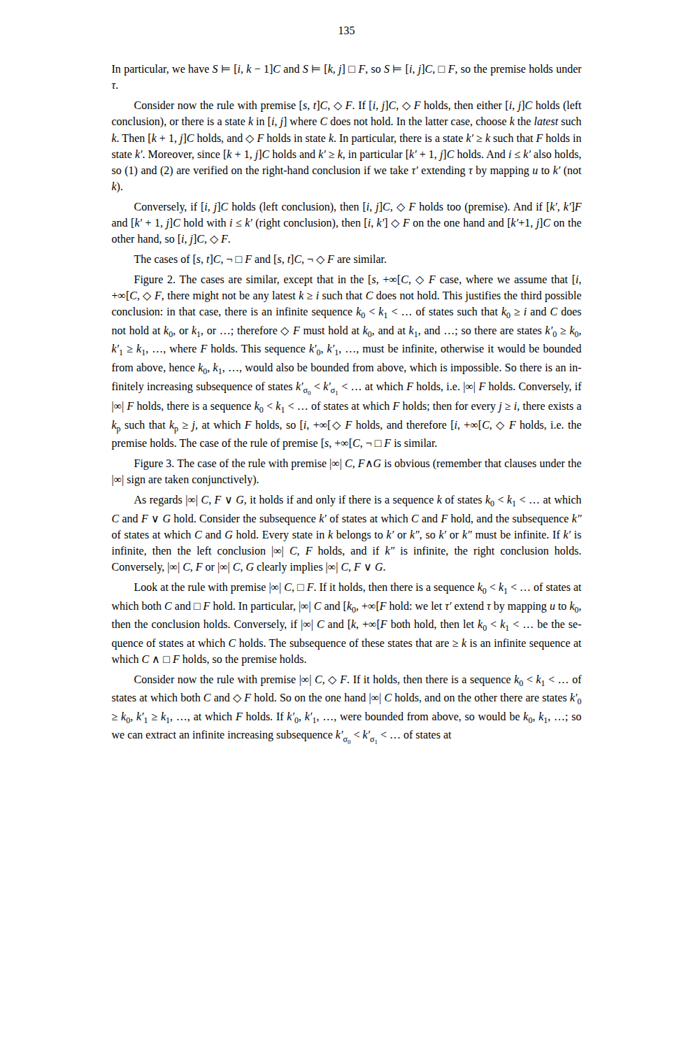135
In particular, we have S ⊨ [i, k − 1]C and S ⊨ [k, j] □ F, so S ⊨ [i, j]C, □ F, so the premise holds under τ.
Consider now the rule with premise [s, t]C, ◇ F. If [i, j]C, ◇ F holds, then either [i, j]C holds (left conclusion), or there is a state k in [i, j] where C does not hold. In the latter case, choose k the latest such k. Then [k + 1, j]C holds, and ◇ F holds in state k. In particular, there is a state k′ ≥ k such that F holds in state k′. Moreover, since [k + 1, j]C holds and k′ ≥ k, in particular [k′ + 1, j]C holds. And i ≤ k′ also holds, so (1) and (2) are verified on the right-hand conclusion if we take τ′ extending τ by mapping u to k′ (not k).
Conversely, if [i, j]C holds (left conclusion), then [i, j]C, ◇ F holds too (premise). And if [k′, k′]F and [k′ + 1, j]C hold with i ≤ k′ (right conclusion), then [i, k′] ◇ F on the one hand and [k′+1, j]C on the other hand, so [i, j]C, ◇ F.
The cases of [s, t]C, ¬ □ F and [s, t]C, ¬ ◇ F are similar.
Figure 2. The cases are similar, except that in the [s, +∞[C, ◇ F case, where we assume that [i, +∞[C, ◇ F, there might not be any latest k ≥ i such that C does not hold. This justifies the third possible conclusion: in that case, there is an infinite sequence k0 < k1 < … of states such that k0 ≥ i and C does not hold at k0, or k1, or …; therefore ◇ F must hold at k0, and at k1, and …; so there are states k′0 ≥ k0, k′1 ≥ k1, …, where F holds. This sequence k′0, k′1, …, must be infinite, otherwise it would be bounded from above, hence k0, k1, …, would also be bounded from above, which is impossible. So there is an infinitely increasing subsequence of states k′σ0 < k′σ1 < … at which F holds, i.e. |∞| F holds. Conversely, if |∞| F holds, there is a sequence k0 < k1 < … of states at which F holds; then for every j ≥ i, there exists a kp such that kp ≥ j, at which F holds, so [i, +∞[◇ F holds, and therefore [i, +∞[C, ◇ F holds, i.e. the premise holds. The case of the rule of premise [s, +∞[C, ¬ □ F is similar.
Figure 3. The case of the rule with premise |∞| C, F∧G is obvious (remember that clauses under the |∞| sign are taken conjunctively).
As regards |∞| C, F ∨ G, it holds if and only if there is a sequence k of states k0 < k1 < … at which C and F ∨ G hold. Consider the subsequence k′ of states at which C and F hold, and the subsequence k″ of states at which C and G hold. Every state in k belongs to k′ or k″, so k′ or k″ must be infinite. If k′ is infinite, then the left conclusion |∞| C, F holds, and if k″ is infinite, the right conclusion holds. Conversely, |∞| C, F or |∞| C, G clearly implies |∞| C, F ∨ G.
Look at the rule with premise |∞| C, □ F. If it holds, then there is a sequence k0 < k1 < … of states at which both C and □ F hold. In particular, |∞| C and [k0, +∞[F hold: we let τ′ extend τ by mapping u to k0, then the conclusion holds. Conversely, if |∞| C and [k, +∞[F both hold, then let k0 < k1 < … be the sequence of states at which C holds. The subsequence of these states that are ≥ k is an infinite sequence at which C ∧ □ F holds, so the premise holds.
Consider now the rule with premise |∞| C, ◇ F. If it holds, then there is a sequence k0 < k1 < … of states at which both C and ◇ F hold. So on the one hand |∞| C holds, and on the other there are states k′0 ≥ k0, k′1 ≥ k1, …, at which F holds. If k′0, k′1, …, were bounded from above, so would be k0, k1, …; so we can extract an infinite increasing subsequence k′σ0 < k′σ1 < … of states at